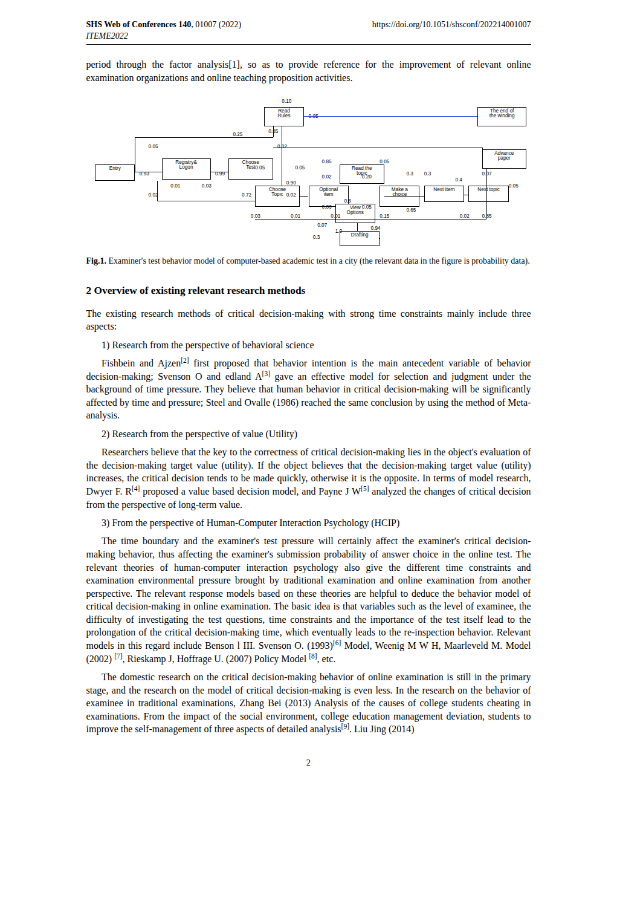SHS Web of Conferences 140, 01007 (2022)
ITEME2022
https://doi.org/10.1051/shsconf/202214001007
period through the factor analysis[1], so as to provide reference for the improvement of relevant online examination organizations and online teaching proposition activities.
Entry
Registry&
Logon
Choose
Test
Read
Rules
Choose
Topic
Optional
item
Read the
topic
View
Options
Make a
choice
Next Item
Next topic
Drafting
The end of
the winding
Advance
paper
0.10
0.05
0.85
0.25
0.05
0.02
0.01
0.02
0.03
0.93
0.99
0.72
0.05
0.03
0.02
0.90
0.01
0.05
0.07
0.85
0.02
0.03
0.01
0.6
0.05
0.20
0.05
0.15
0.94
1.0
0.3
0.65
0.3
0.3
0.4
0.02
0.85
0.07
0.05
Fig.1. Examiner's test behavior model of computer-based academic test in a city (the relevant data in the figure is probability data).
2 Overview of existing relevant research methods
The existing research methods of critical decision-making with strong time constraints mainly include three aspects:
1) Research from the perspective of behavioral science
Fishbein and Ajzen[2] first proposed that behavior intention is the main antecedent variable of behavior decision-making; Svenson O and edland A[3] gave an effective model for selection and judgment under the background of time pressure. They believe that human behavior in critical decision-making will be significantly affected by time and pressure; Steel and Ovalle (1986) reached the same conclusion by using the method of Meta-analysis.
2) Research from the perspective of value (Utility)
Researchers believe that the key to the correctness of critical decision-making lies in the object's evaluation of the decision-making target value (utility). If the object believes that the decision-making target value (utility) increases, the critical decision tends to be made quickly, otherwise it is the opposite. In terms of model research, Dwyer F. R[4] proposed a value based decision model, and Payne J W[5] analyzed the changes of critical decision from the perspective of long-term value.
3) From the perspective of Human-Computer Interaction Psychology (HCIP)
The time boundary and the examiner's test pressure will certainly affect the examiner's critical decision-making behavior, thus affecting the examiner's submission probability of answer choice in the online test. The relevant theories of human-computer interaction psychology also give the different time constraints and examination environmental pressure brought by traditional examination and online examination from another perspective. The relevant response models based on these theories are helpful to deduce the behavior model of critical decision-making in online examination. The basic idea is that variables such as the level of examinee, the difficulty of investigating the test questions, time constraints and the importance of the test itself lead to the prolongation of the critical decision-making time, which eventually leads to the re-inspection behavior. Relevant models in this regard include Benson l III. Svenson O. (1993)[6] Model, Weenig M W H, Maarleveld M. Model (2002) [7], Rieskamp J, Hoffrage U. (2007) Policy Model [8], etc.
The domestic research on the critical decision-making behavior of online examination is still in the primary stage, and the research on the model of critical decision-making is even less. In the research on the behavior of examinee in traditional examinations, Zhang Bei (2013) Analysis of the causes of college students cheating in examinations. From the impact of the social environment, college education management deviation, students to improve the self-management of three aspects of detailed analysis[9]. Liu Jing (2014)
2